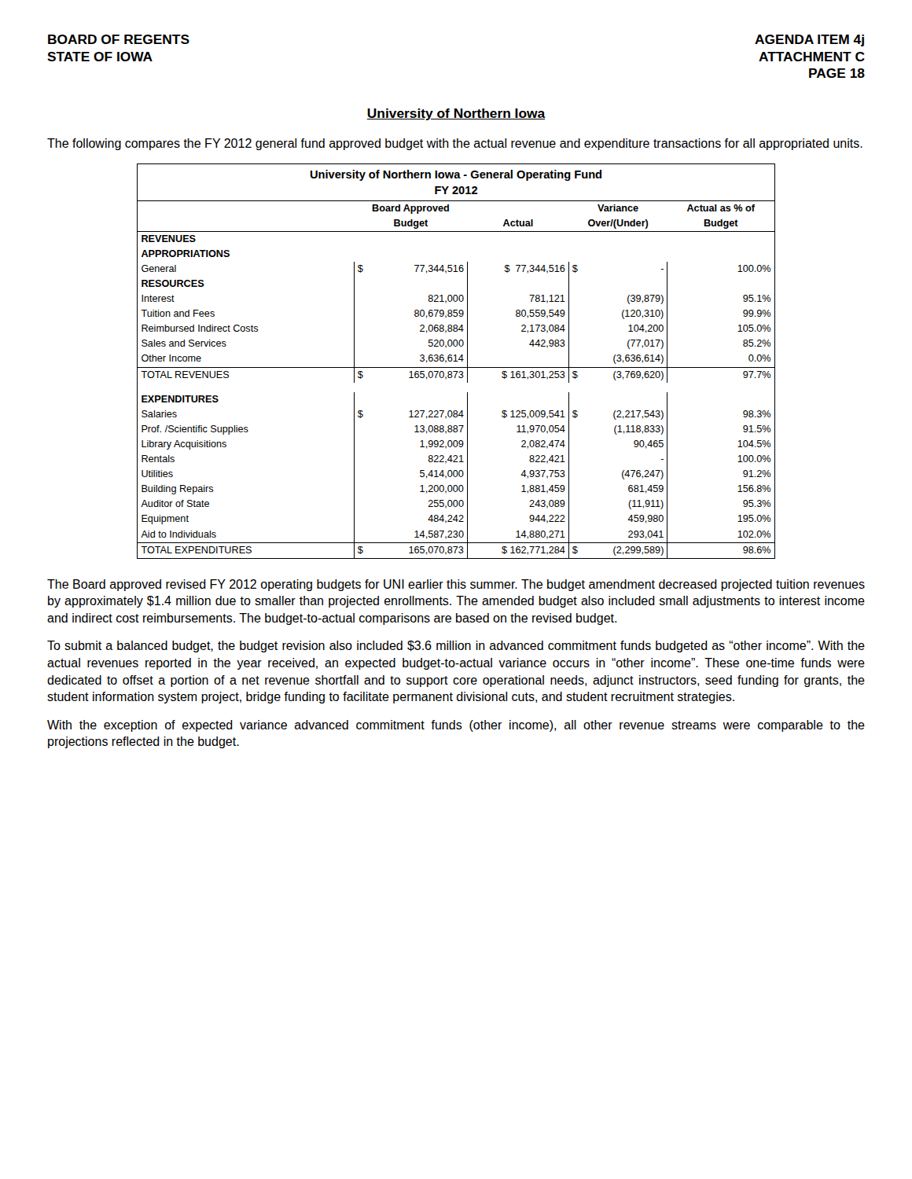BOARD OF REGENTS
STATE OF IOWA
AGENDA ITEM 4j
ATTACHMENT C
PAGE 18
University of Northern Iowa
The following compares the FY 2012 general fund approved budget with the actual revenue and expenditure transactions for all appropriated units.
University of Northern Iowa - General Operating Fund FY 2012
| | Board Approved | | Variance | Actual as % of |
| --- | --- | --- | --- | --- |
| | Budget | Actual | Over/(Under) | Budget |
| REVENUES | | | | | | |
| APPROPRIATIONS | | | | | | |
| General | $ | 77,344,516 | $ 77,344,516 | $ | - | 100.0% |
| RESOURCES | | | | | | |
| Interest | | 821,000 | 781,121 | | (39,879) | 95.1% |
| Tuition and Fees | | 80,679,859 | 80,559,549 | | (120,310) | 99.9% |
| Reimbursed Indirect Costs | | 2,068,884 | 2,173,084 | | 104,200 | 105.0% |
| Sales and Services | | 520,000 | 442,983 | | (77,017) | 85.2% |
| Other Income | | 3,636,614 | | | (3,636,614) | 0.0% |
| TOTAL REVENUES | $ | 165,070,873 | $ 161,301,253 | $ | (3,769,620) | 97.7% |
| EXPENDITURES | | | | | | |
| Salaries | $ | 127,227,084 | $ 125,009,541 | $ | (2,217,543) | 98.3% |
| Prof. /Scientific Supplies | | 13,088,887 | 11,970,054 | | (1,118,833) | 91.5% |
| Library Acquisitions | | 1,992,009 | 2,082,474 | | 90,465 | 104.5% |
| Rentals | | 822,421 | 822,421 | | - | 100.0% |
| Utilities | | 5,414,000 | 4,937,753 | | (476,247) | 91.2% |
| Building Repairs | | 1,200,000 | 1,881,459 | | 681,459 | 156.8% |
| Auditor of State | | 255,000 | 243,089 | | (11,911) | 95.3% |
| Equipment | | 484,242 | 944,222 | | 459,980 | 195.0% |
| Aid to Individuals | | 14,587,230 | 14,880,271 | | 293,041 | 102.0% |
| TOTAL EXPENDITURES | $ | 165,070,873 | $ 162,771,284 | $ | (2,299,589) | 98.6% |
The Board approved revised FY 2012 operating budgets for UNI earlier this summer. The budget amendment decreased projected tuition revenues by approximately $1.4 million due to smaller than projected enrollments. The amended budget also included small adjustments to interest income and indirect cost reimbursements. The budget-to-actual comparisons are based on the revised budget.
To submit a balanced budget, the budget revision also included $3.6 million in advanced commitment funds budgeted as “other income”. With the actual revenues reported in the year received, an expected budget-to-actual variance occurs in “other income”. These one-time funds were dedicated to offset a portion of a net revenue shortfall and to support core operational needs, adjunct instructors, seed funding for grants, the student information system project, bridge funding to facilitate permanent divisional cuts, and student recruitment strategies.
With the exception of expected variance advanced commitment funds (other income), all other revenue streams were comparable to the projections reflected in the budget.